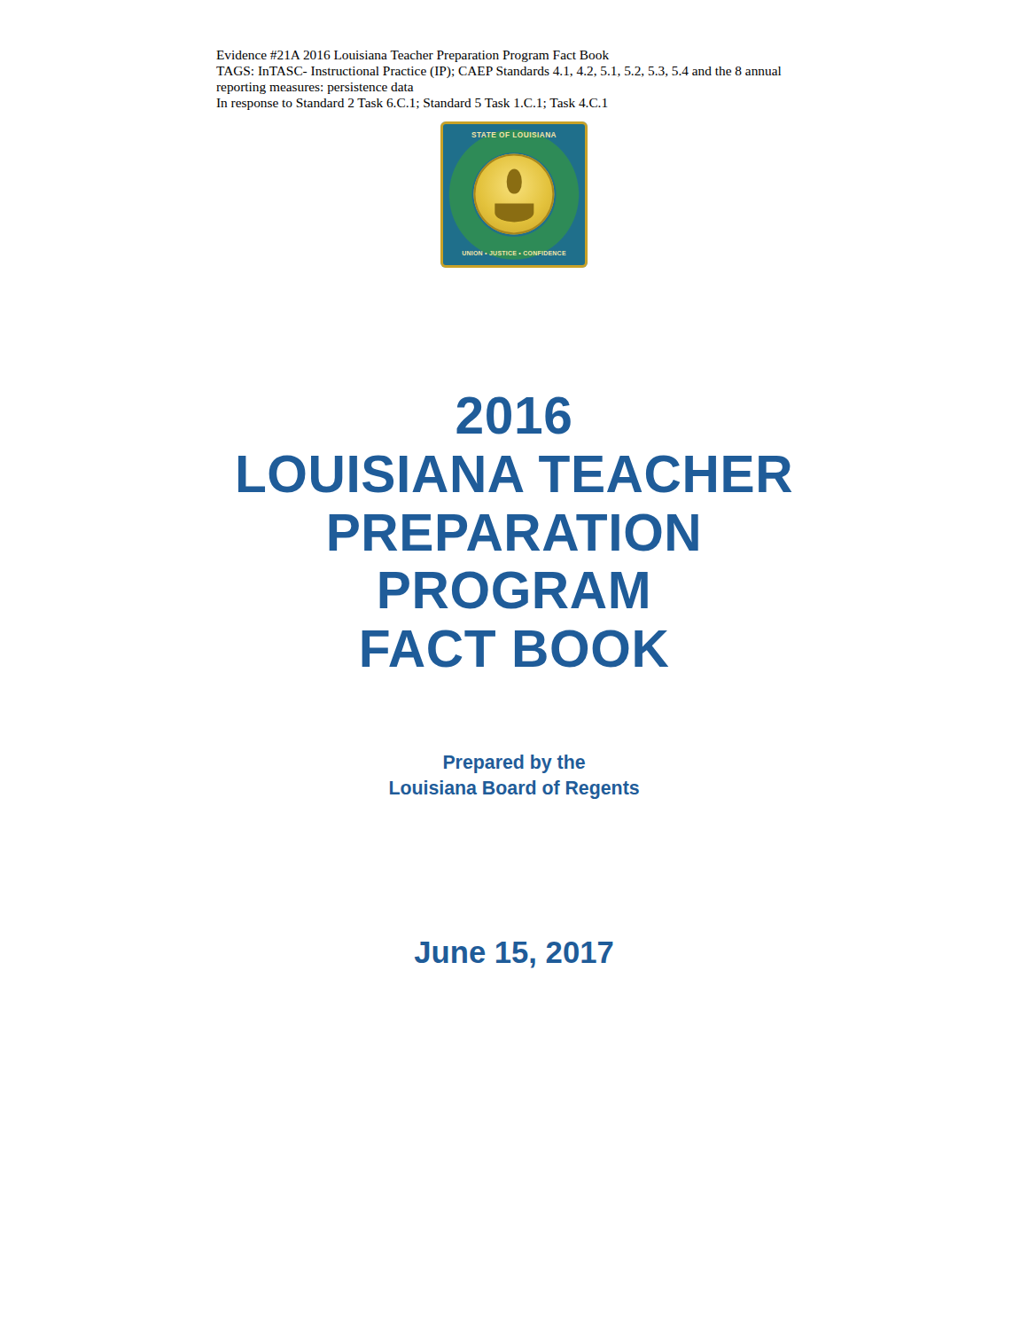Evidence #21A 2016 Louisiana Teacher Preparation Program Fact Book
TAGS: InTASC- Instructional Practice (IP); CAEP Standards 4.1, 4.2, 5.1, 5.2, 5.3, 5.4 and the 8 annual reporting measures: persistence data
In response to Standard 2 Task 6.C.1; Standard 5 Task 1.C.1; Task 4.C.1
2016
LOUISIANA TEACHER
PREPARATION PROGRAM
FACT BOOK
Prepared by the
Louisiana Board of Regents
June 15, 2017